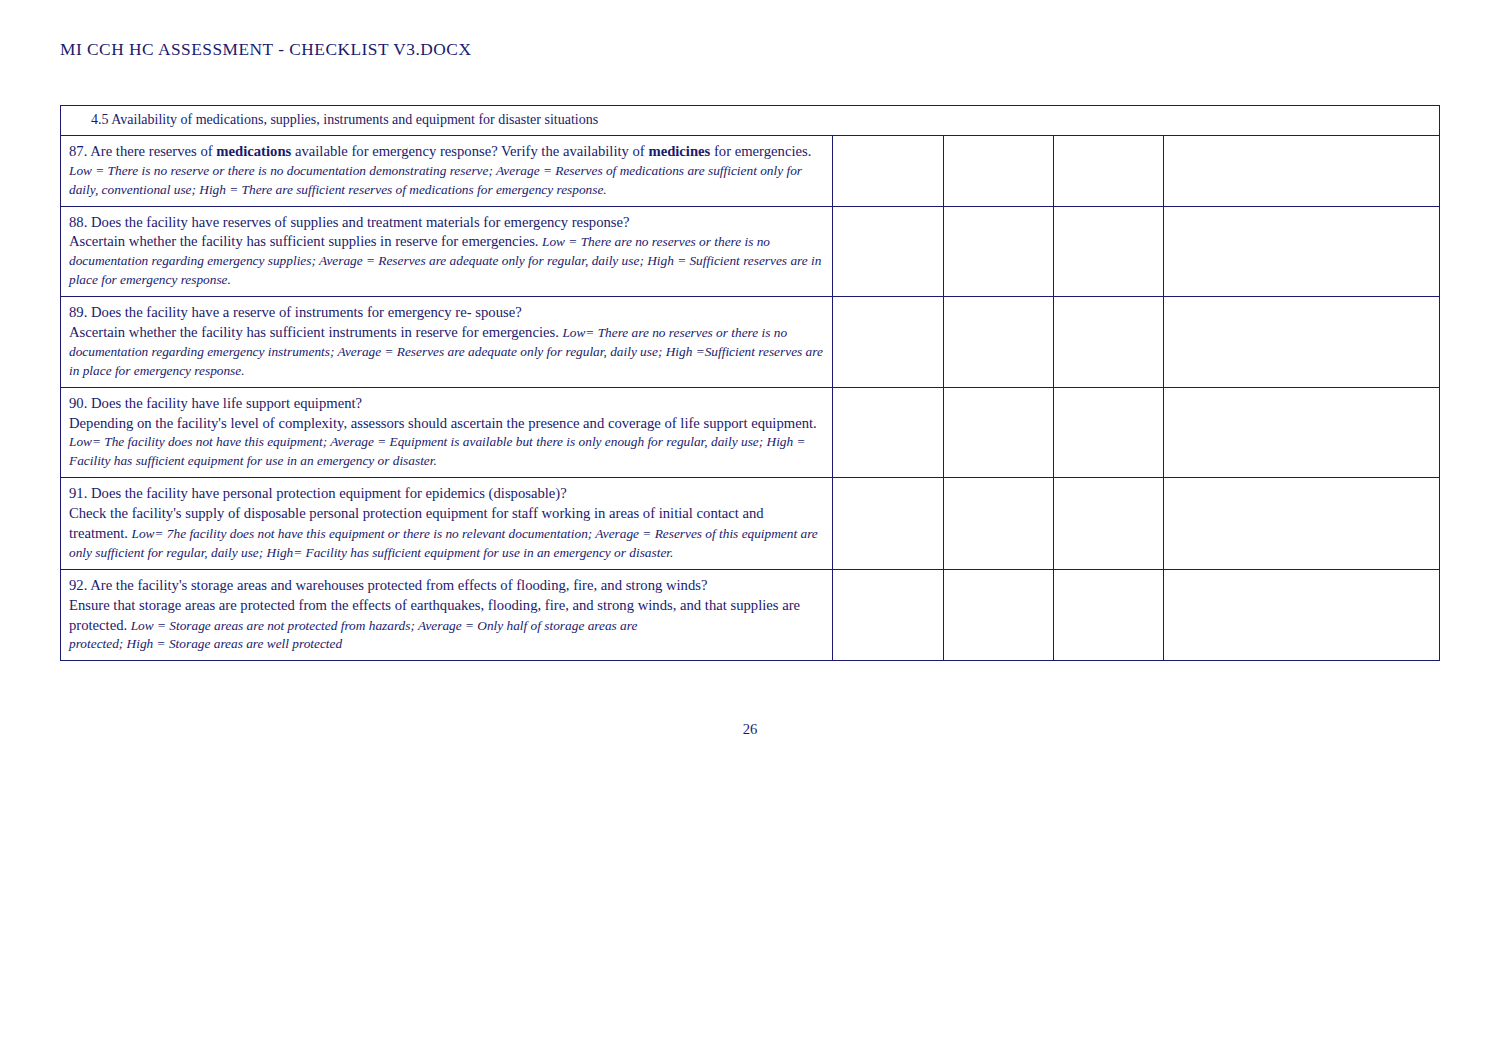MI CCH HC ASSESSMENT - CHECKLIST V3.DOCX
| 4.5 Availability of medications, supplies, instruments and equipment for disaster situations |
| 87. Are there reserves of medications available for emergency response? Verify the availability of medicines for emergencies. Low = There is no reserve or there is no documentation demonstrating reserve; Average = Reserves of medications are sufficient only for daily, conventional use; High = There are sufficient reserves of medications for emergency response. | | | | |
| 88. Does the facility have reserves of supplies and treatment materials for emergency response? Ascertain whether the facility has sufficient supplies in reserve for emergencies. Low = There are no reserves or there is no documentation regarding emergency supplies; Average = Reserves are adequate only for regular, daily use; High = Sufficient reserves are in place for emergency response. | | | | |
| 89. Does the facility have a reserve of instruments for emergency re- spouse? Ascertain whether the facility has sufficient instruments in reserve for emergencies. Low= There are no reserves or there is no documentation regarding emergency instruments; Average = Reserves are adequate only for regular, daily use; High =Sufficient reserves are in place for emergency response. | | | | |
| 90. Does the facility have life support equipment? Depending on the facility's level of complexity, assessors should ascertain the presence and coverage of life support equipment. Low= The facility does not have this equipment; Average = Equipment is available but there is only enough for regular, daily use; High = Facility has sufficient equipment for use in an emergency or disaster. | | | | |
| 91. Does the facility have personal protection equipment for epidemics (disposable)? Check the facility's supply of disposable personal protection equipment for staff working in areas of initial contact and treatment. Low= 7he facility does not have this equipment or there is no relevant documentation; Average = Reserves of this equipment are only sufficient for regular, daily use; High= Facility has sufficient equipment for use in an emergency or disaster. | | | | |
| 92. Are the facility's storage areas and warehouses protected from effects of flooding, fire, and strong winds? Ensure that storage areas are protected from the effects of earthquakes, flooding, fire, and strong winds, and that supplies are protected. Low = Storage areas are not protected from hazards; Average = Only half of storage areas are protected; High = Storage areas are well protected | | | | |
26